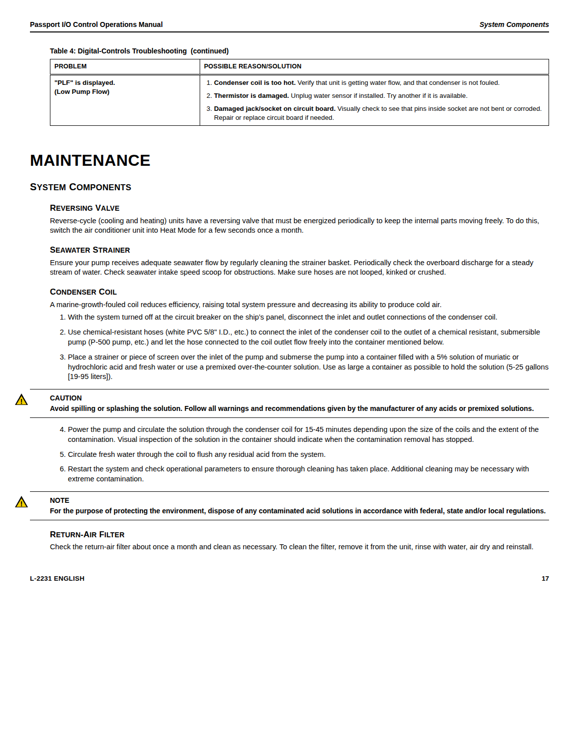Passport I/O Control Operations Manual
System Components
Table 4: Digital-Controls Troubleshooting (continued)
| PROBLEM | POSSIBLE REASON/SOLUTION |
| --- | --- |
| "PLF" is displayed. (Low Pump Flow) | Condenser coil is too hot. Verify that unit is getting water flow, and that condenser is not fouled. Thermistor is damaged. Unplug water sensor if installed. Try another if it is available. Damaged jack/socket on circuit board. Visually check to see that pins inside socket are not bent or corroded. Repair or replace circuit board if needed. |
MAINTENANCE
SYSTEM COMPONENTS
REVERSING VALVE
Reverse-cycle (cooling and heating) units have a reversing valve that must be energized periodically to keep the internal parts moving freely. To do this, switch the air conditioner unit into Heat Mode for a few seconds once a month.
SEAWATER STRAINER
Ensure your pump receives adequate seawater flow by regularly cleaning the strainer basket. Periodically check the overboard discharge for a steady stream of water. Check seawater intake speed scoop for obstructions. Make sure hoses are not looped, kinked or crushed.
CONDENSER COIL
A marine-growth-fouled coil reduces efficiency, raising total system pressure and decreasing its ability to produce cold air.
With the system turned off at the circuit breaker on the ship’s panel, disconnect the inlet and outlet connections of the condenser coil.
Use chemical-resistant hoses (white PVC 5/8" I.D., etc.) to connect the inlet of the condenser coil to the outlet of a chemical resistant, submersible pump (P-500 pump, etc.) and let the hose connected to the coil outlet flow freely into the container mentioned below.
Place a strainer or piece of screen over the inlet of the pump and submerse the pump into a container filled with a 5% solution of muriatic or hydrochloric acid and fresh water or use a premixed over-the-counter solution. Use as large a container as possible to hold the solution (5-25 gallons [19-95 liters]).
!
CAUTION
Avoid spilling or splashing the solution. Follow all warnings and recommendations given by the manufacturer of any acids or premixed solutions.
Power the pump and circulate the solution through the condenser coil for 15-45 minutes depending upon the size of the coils and the extent of the contamination. Visual inspection of the solution in the container should indicate when the contamination removal has stopped.
Circulate fresh water through the coil to flush any residual acid from the system.
Restart the system and check operational parameters to ensure thorough cleaning has taken place. Additional cleaning may be necessary with extreme contamination.
!
NOTE
For the purpose of protecting the environment, dispose of any contaminated acid solutions in accordance with federal, state and/or local regulations.
RETURN-AIR FILTER
Check the return-air filter about once a month and clean as necessary. To clean the filter, remove it from the unit, rinse with water, air dry and reinstall.
L-2231 ENGLISH
17